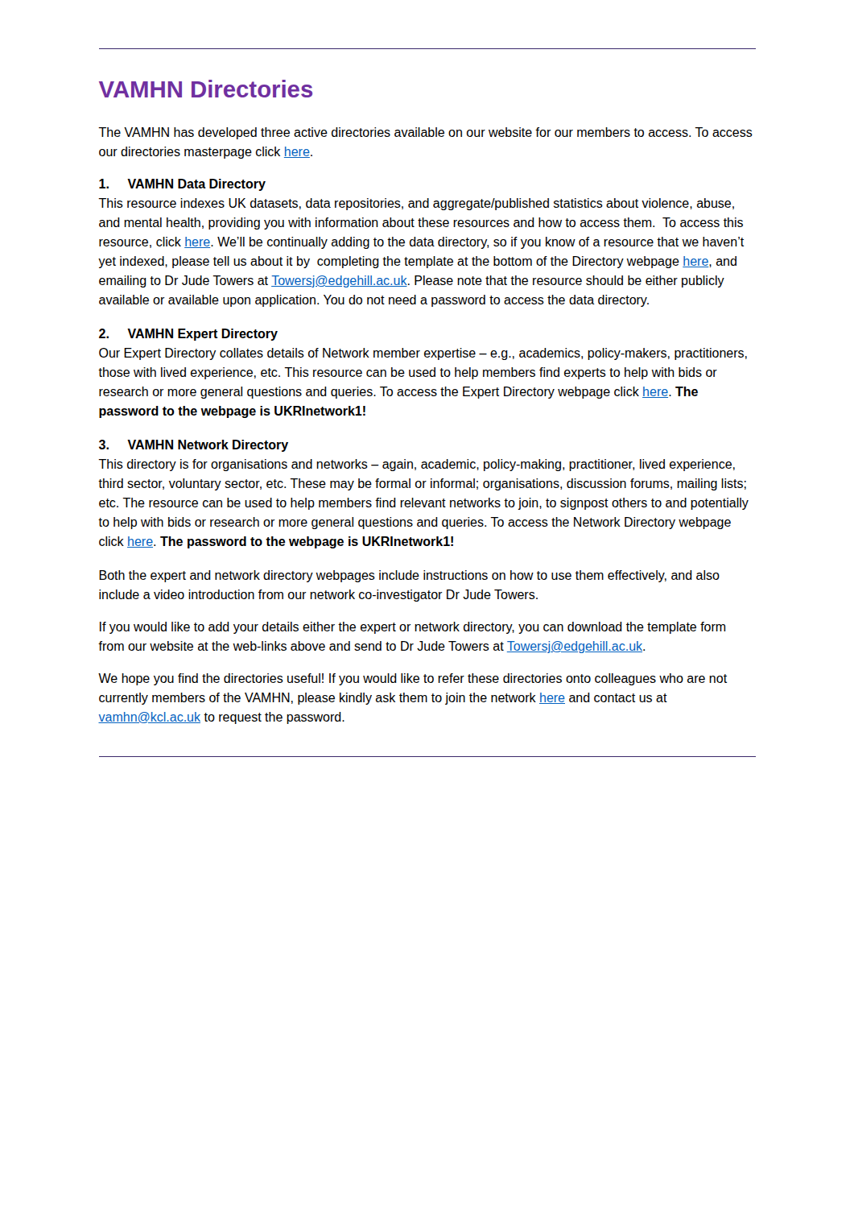VAMHN Directories
The VAMHN has developed three active directories available on our website for our members to access. To access our directories masterpage click here.
1. VAMHN Data Directory
This resource indexes UK datasets, data repositories, and aggregate/published statistics about violence, abuse, and mental health, providing you with information about these resources and how to access them. To access this resource, click here. We’ll be continually adding to the data directory, so if you know of a resource that we haven’t yet indexed, please tell us about it by completing the template at the bottom of the Directory webpage here, and emailing to Dr Jude Towers at Towersj@edgehill.ac.uk. Please note that the resource should be either publicly available or available upon application. You do not need a password to access the data directory.
2. VAMHN Expert Directory
Our Expert Directory collates details of Network member expertise – e.g., academics, policy-makers, practitioners, those with lived experience, etc. This resource can be used to help members find experts to help with bids or research or more general questions and queries. To access the Expert Directory webpage click here. The password to the webpage is UKRInetwork1!
3. VAMHN Network Directory
This directory is for organisations and networks – again, academic, policy-making, practitioner, lived experience, third sector, voluntary sector, etc. These may be formal or informal; organisations, discussion forums, mailing lists; etc. The resource can be used to help members find relevant networks to join, to signpost others to and potentially to help with bids or research or more general questions and queries. To access the Network Directory webpage click here. The password to the webpage is UKRInetwork1!
Both the expert and network directory webpages include instructions on how to use them effectively, and also include a video introduction from our network co-investigator Dr Jude Towers.
If you would like to add your details either the expert or network directory, you can download the template form from our website at the web-links above and send to Dr Jude Towers at Towersj@edgehill.ac.uk.
We hope you find the directories useful! If you would like to refer these directories onto colleagues who are not currently members of the VAMHN, please kindly ask them to join the network here and contact us at vamhn@kcl.ac.uk to request the password.